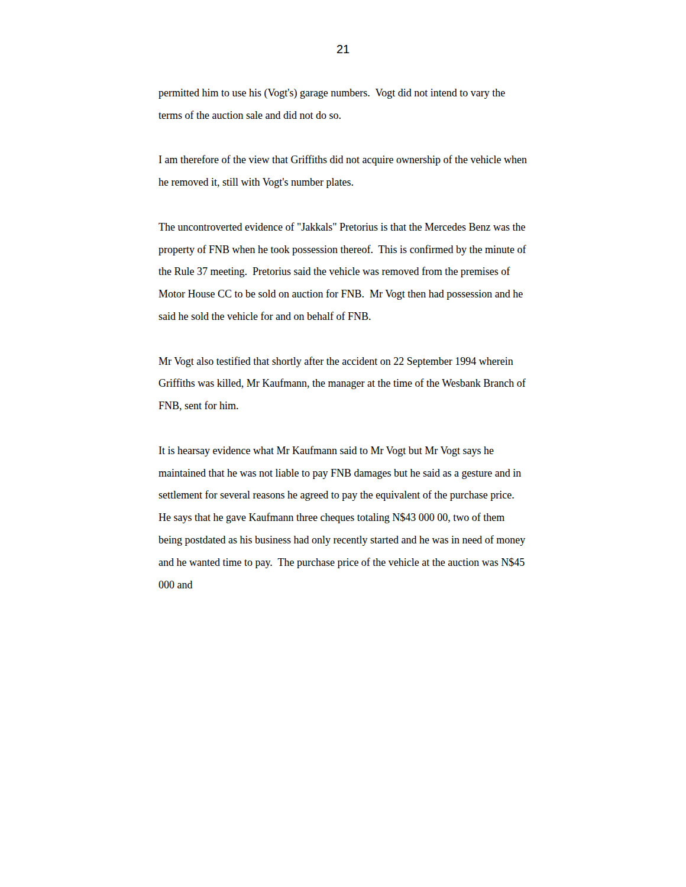21
permitted him to use his (Vogt's) garage numbers. Vogt did not intend to vary the terms of the auction sale and did not do so.
I am therefore of the view that Griffiths did not acquire ownership of the vehicle when he removed it, still with Vogt's number plates.
The uncontroverted evidence of "Jakkals" Pretorius is that the Mercedes Benz was the property of FNB when he took possession thereof. This is confirmed by the minute of the Rule 37 meeting. Pretorius said the vehicle was removed from the premises of Motor House CC to be sold on auction for FNB. Mr Vogt then had possession and he said he sold the vehicle for and on behalf of FNB.
Mr Vogt also testified that shortly after the accident on 22 September 1994 wherein Griffiths was killed, Mr Kaufmann, the manager at the time of the Wesbank Branch of FNB, sent for him.
It is hearsay evidence what Mr Kaufmann said to Mr Vogt but Mr Vogt says he maintained that he was not liable to pay FNB damages but he said as a gesture and in settlement for several reasons he agreed to pay the equivalent of the purchase price. He says that he gave Kaufmann three cheques totaling N$43 000 00, two of them being postdated as his business had only recently started and he was in need of money and he wanted time to pay. The purchase price of the vehicle at the auction was N$45 000 and